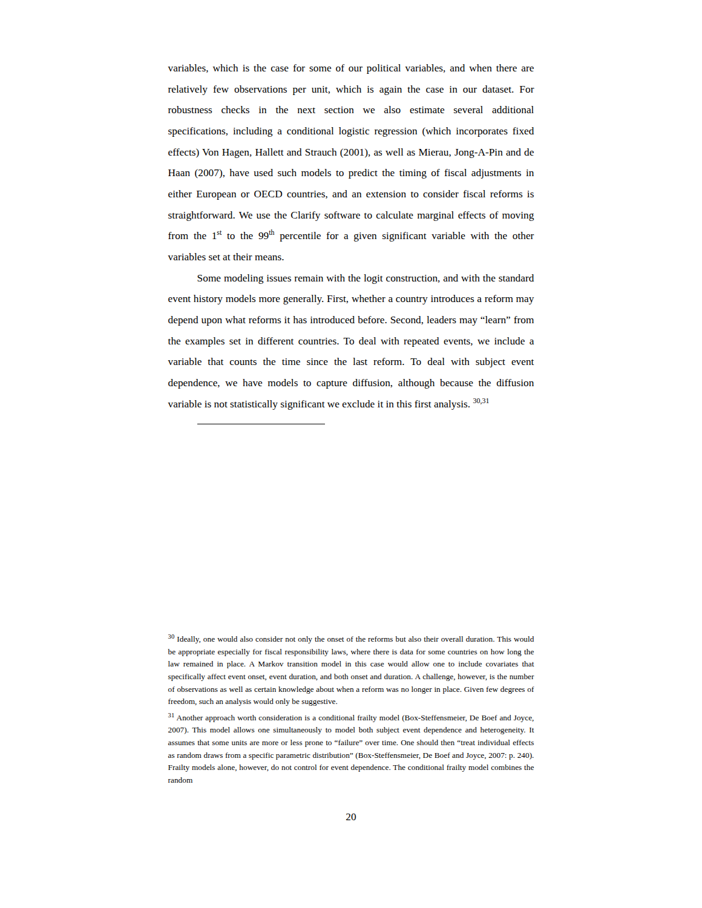variables, which is the case for some of our political variables, and when there are relatively few observations per unit, which is again the case in our dataset. For robustness checks in the next section we also estimate several additional specifications, including a conditional logistic regression (which incorporates fixed effects) Von Hagen, Hallett and Strauch (2001), as well as Mierau, Jong-A-Pin and de Haan (2007), have used such models to predict the timing of fiscal adjustments in either European or OECD countries, and an extension to consider fiscal reforms is straightforward. We use the Clarify software to calculate marginal effects of moving from the 1st to the 99th percentile for a given significant variable with the other variables set at their means.
Some modeling issues remain with the logit construction, and with the standard event history models more generally. First, whether a country introduces a reform may depend upon what reforms it has introduced before. Second, leaders may “learn” from the examples set in different countries. To deal with repeated events, we include a variable that counts the time since the last reform. To deal with subject event dependence, we have models to capture diffusion, although because the diffusion variable is not statistically significant we exclude it in this first analysis. 30,31
30 Ideally, one would also consider not only the onset of the reforms but also their overall duration. This would be appropriate especially for fiscal responsibility laws, where there is data for some countries on how long the law remained in place. A Markov transition model in this case would allow one to include covariates that specifically affect event onset, event duration, and both onset and duration. A challenge, however, is the number of observations as well as certain knowledge about when a reform was no longer in place. Given few degrees of freedom, such an analysis would only be suggestive.
31 Another approach worth consideration is a conditional frailty model (Box-Steffensmeier, De Boef and Joyce, 2007). This model allows one simultaneously to model both subject event dependence and heterogeneity. It assumes that some units are more or less prone to “failure” over time. One should then “treat individual effects as random draws from a specific parametric distribution” (Box-Steffensmeier, De Boef and Joyce, 2007: p. 240). Frailty models alone, however, do not control for event dependence. The conditional frailty model combines the random
20